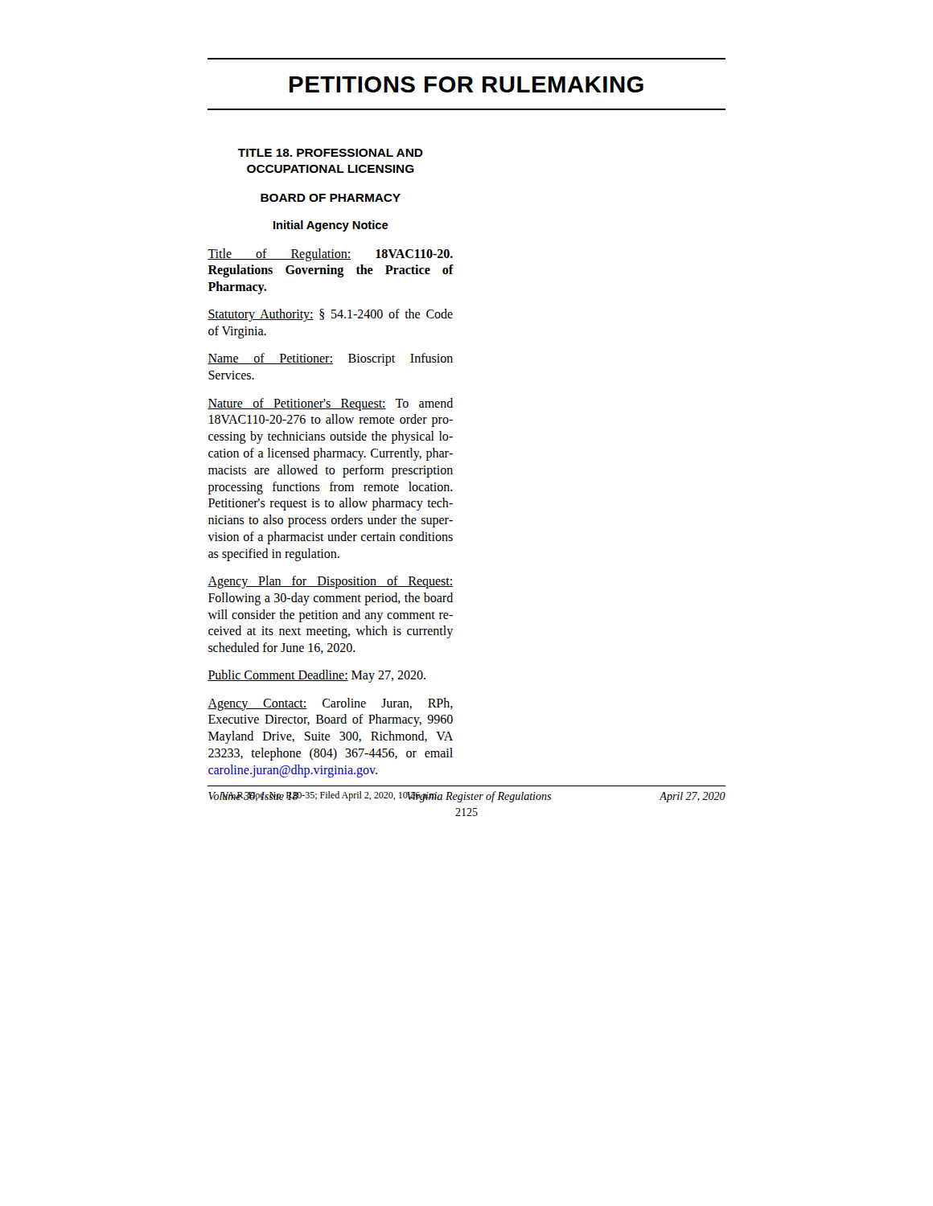PETITIONS FOR RULEMAKING
TITLE 18. PROFESSIONAL AND
OCCUPATIONAL LICENSING
BOARD OF PHARMACY
Initial Agency Notice
Title of Regulation: 18VAC110-20. Regulations Governing the Practice of Pharmacy.
Statutory Authority: § 54.1-2400 of the Code of Virginia.
Name of Petitioner: Bioscript Infusion Services.
Nature of Petitioner's Request: To amend 18VAC110-20-276 to allow remote order processing by technicians outside the physical location of a licensed pharmacy. Currently, pharmacists are allowed to perform prescription processing functions from remote location. Petitioner's request is to allow pharmacy technicians to also process orders under the supervision of a pharmacist under certain conditions as specified in regulation.
Agency Plan for Disposition of Request: Following a 30-day comment period, the board will consider the petition and any comment received at its next meeting, which is currently scheduled for June 16, 2020.
Public Comment Deadline: May 27, 2020.
Agency Contact: Caroline Juran, RPh, Executive Director, Board of Pharmacy, 9960 Mayland Drive, Suite 300, Richmond, VA 23233, telephone (804) 367-4456, or email caroline.juran@dhp.virginia.gov.
VA.R. Doc. No. R20-35; Filed April 2, 2020, 10:26 a.m.
Volume 36, Issue 18 Virginia Register of Regulations April 27, 2020
2125